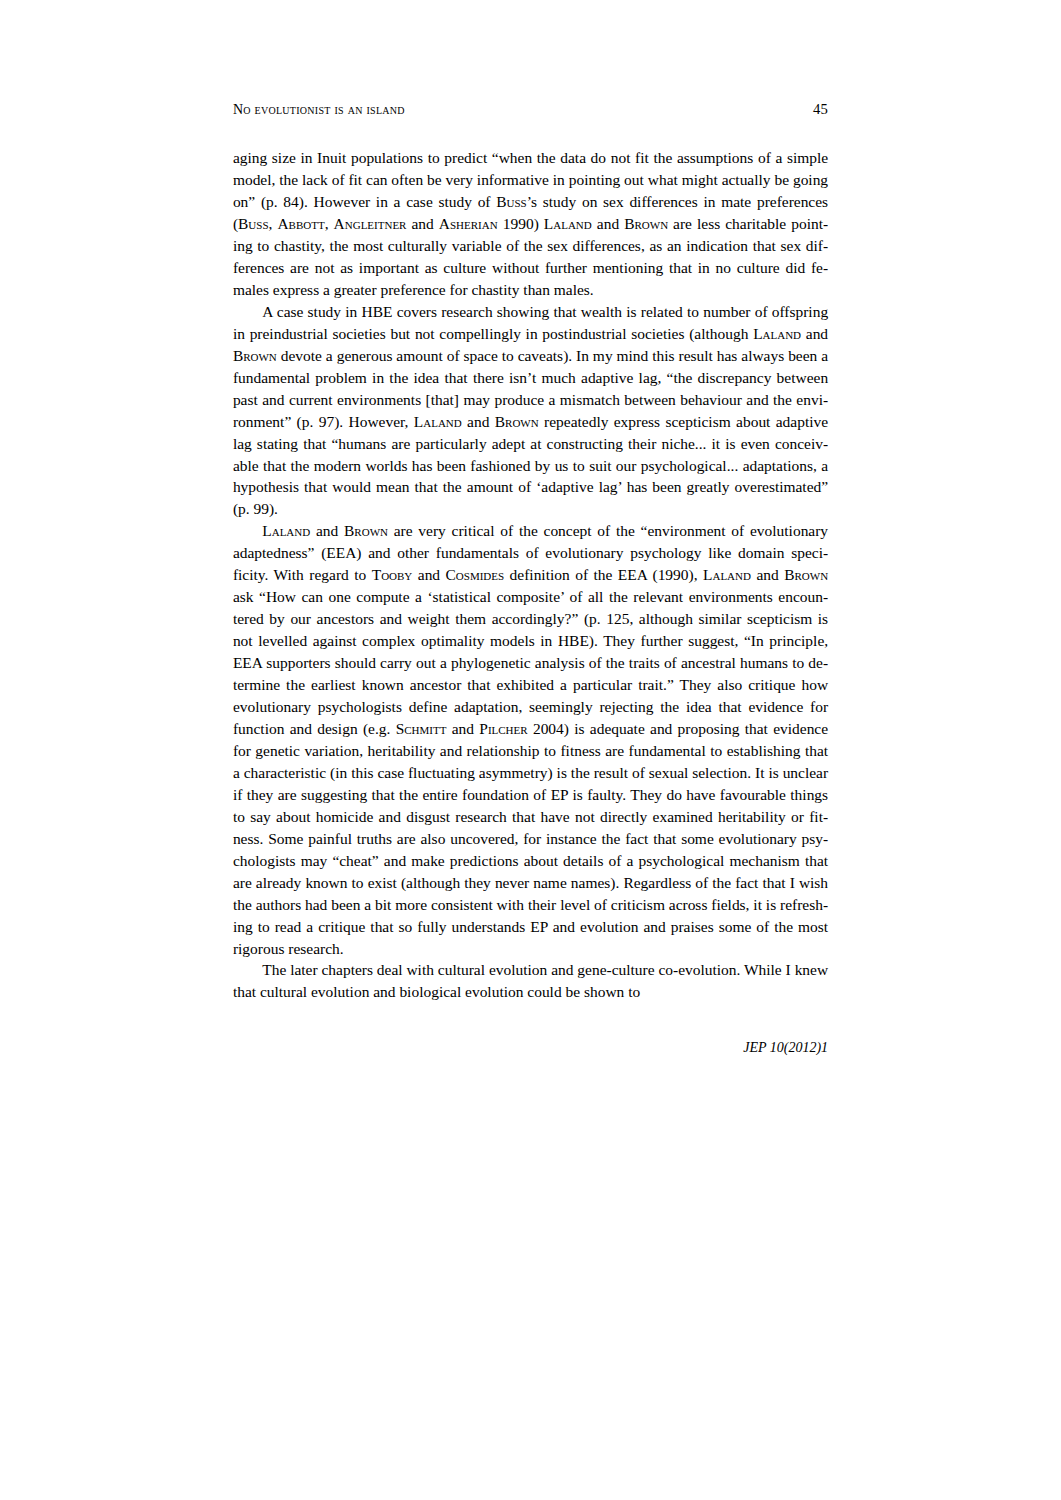No evolutionist is an island 45
aging size in Inuit populations to predict “when the data do not fit the assumptions of a simple model, the lack of fit can often be very informative in pointing out what might actually be going on” (p. 84). However in a case study of Buss’s study on sex differences in mate preferences (Buss, Abbott, Angleitner and Asherian 1990) Laland and Brown are less charitable pointing to chastity, the most culturally variable of the sex differences, as an indication that sex differences are not as important as culture without further mentioning that in no culture did females express a greater preference for chastity than males.
A case study in HBE covers research showing that wealth is related to number of offspring in preindustrial societies but not compellingly in postindustrial societies (although Laland and Brown devote a generous amount of space to caveats). In my mind this result has always been a fundamental problem in the idea that there isn’t much adaptive lag, “the discrepancy between past and current environments [that] may produce a mismatch between behaviour and the environment” (p. 97). However, Laland and Brown repeatedly express scepticism about adaptive lag stating that “humans are particularly adept at constructing their niche... it is even conceivable that the modern worlds has been fashioned by us to suit our psychological... adaptations, a hypothesis that would mean that the amount of ‘adaptive lag’ has been greatly overestimated” (p. 99).
Laland and Brown are very critical of the concept of the “environment of evolutionary adaptedness” (EEA) and other fundamentals of evolutionary psychology like domain specificity. With regard to Tooby and Cosmides definition of the EEA (1990), Laland and Brown ask “How can one compute a ‘statistical composite’ of all the relevant environments encountered by our ancestors and weight them accordingly?” (p. 125, although similar scepticism is not levelled against complex optimality models in HBE). They further suggest, “In principle, EEA supporters should carry out a phylogenetic analysis of the traits of ancestral humans to determine the earliest known ancestor that exhibited a particular trait.” They also critique how evolutionary psychologists define adaptation, seemingly rejecting the idea that evidence for function and design (e.g. Schmitt and Pilcher 2004) is adequate and proposing that evidence for genetic variation, heritability and relationship to fitness are fundamental to establishing that a characteristic (in this case fluctuating asymmetry) is the result of sexual selection. It is unclear if they are suggesting that the entire foundation of EP is faulty. They do have favourable things to say about homicide and disgust research that have not directly examined heritability or fitness. Some painful truths are also uncovered, for instance the fact that some evolutionary psychologists may “cheat” and make predictions about details of a psychological mechanism that are already known to exist (although they never name names). Regardless of the fact that I wish the authors had been a bit more consistent with their level of criticism across fields, it is refreshing to read a critique that so fully understands EP and evolution and praises some of the most rigorous research.
The later chapters deal with cultural evolution and gene-culture co-evolution. While I knew that cultural evolution and biological evolution could be shown to
JEP 10(2012)1